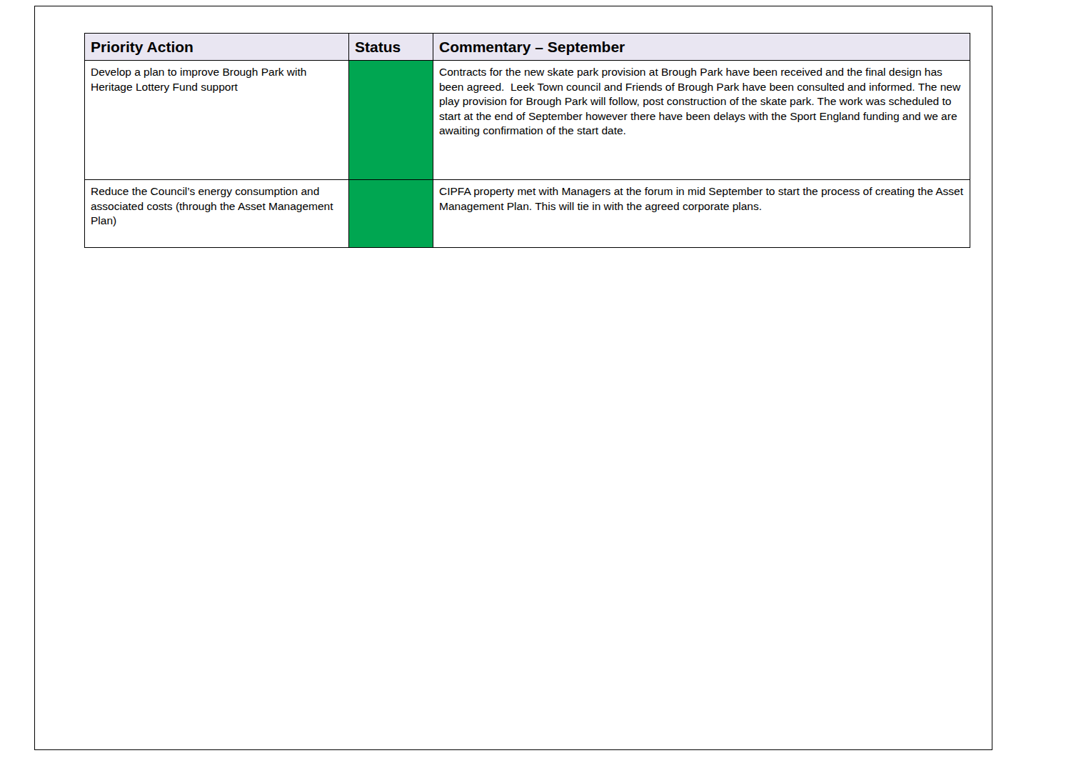| Priority Action | Status | Commentary – September |
| --- | --- | --- |
| Develop a plan to improve Brough Park with Heritage Lottery Fund support | | Contracts for the new skate park provision at Brough Park have been received and the final design has been agreed. Leek Town council and Friends of Brough Park have been consulted and informed. The new play provision for Brough Park will follow, post construction of the skate park. The work was scheduled to start at the end of September however there have been delays with the Sport England funding and we are awaiting confirmation of the start date. |
| Reduce the Council’s energy consumption and associated costs (through the Asset Management Plan) | | CIPFA property met with Managers at the forum in mid September to start the process of creating the Asset Management Plan. This will tie in with the agreed corporate plans. |